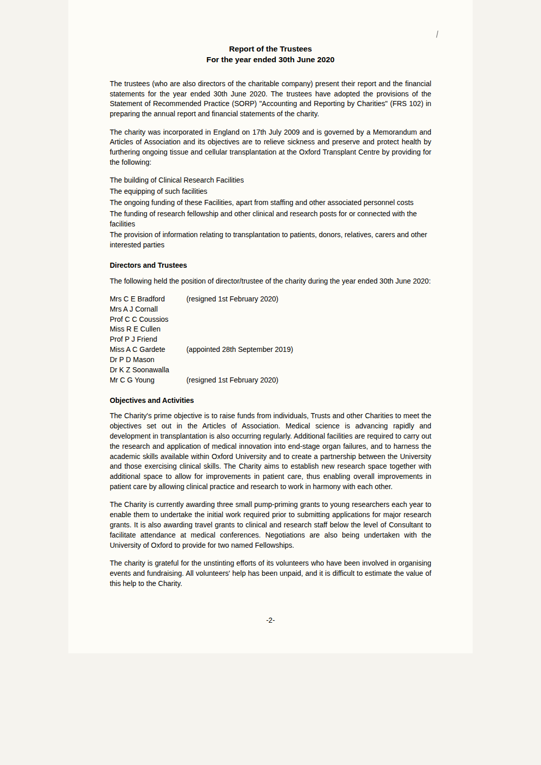Report of the Trustees
For the year ended 30th June 2020
The trustees (who are also directors of the charitable company) present their report and the financial statements for the year ended 30th June 2020. The trustees have adopted the provisions of the Statement of Recommended Practice (SORP) "Accounting and Reporting by Charities" (FRS 102) in preparing the annual report and financial statements of the charity.
The charity was incorporated in England on 17th July 2009 and is governed by a Memorandum and Articles of Association and its objectives are to relieve sickness and preserve and protect health by furthering ongoing tissue and cellular transplantation at the Oxford Transplant Centre by providing for the following:
The building of Clinical Research Facilities
The equipping of such facilities
The ongoing funding of these Facilities, apart from staffing and other associated personnel costs
The funding of research fellowship and other clinical and research posts for or connected with the facilities
The provision of information relating to transplantation to patients, donors, relatives, carers and other interested parties
Directors and Trustees
The following held the position of director/trustee of the charity during the year ended 30th June 2020:
| Mrs C E Bradford | (resigned 1st February 2020) |
| Mrs A J Cornall | |
| Prof C C Coussios | |
| Miss R E Cullen | |
| Prof P J Friend | |
| Miss A C Gardete | (appointed 28th September 2019) |
| Dr P D Mason | |
| Dr K Z Soonawalla | |
| Mr C G Young | (resigned 1st February 2020) |
Objectives and Activities
The Charity's prime objective is to raise funds from individuals, Trusts and other Charities to meet the objectives set out in the Articles of Association. Medical science is advancing rapidly and development in transplantation is also occurring regularly. Additional facilities are required to carry out the research and application of medical innovation into end-stage organ failures, and to harness the academic skills available within Oxford University and to create a partnership between the University and those exercising clinical skills. The Charity aims to establish new research space together with additional space to allow for improvements in patient care, thus enabling overall improvements in patient care by allowing clinical practice and research to work in harmony with each other.
The Charity is currently awarding three small pump-priming grants to young researchers each year to enable them to undertake the initial work required prior to submitting applications for major research grants. It is also awarding travel grants to clinical and research staff below the level of Consultant to facilitate attendance at medical conferences. Negotiations are also being undertaken with the University of Oxford to provide for two named Fellowships.
The charity is grateful for the unstinting efforts of its volunteers who have been involved in organising events and fundraising. All volunteers' help has been unpaid, and it is difficult to estimate the value of this help to the Charity.
-2-